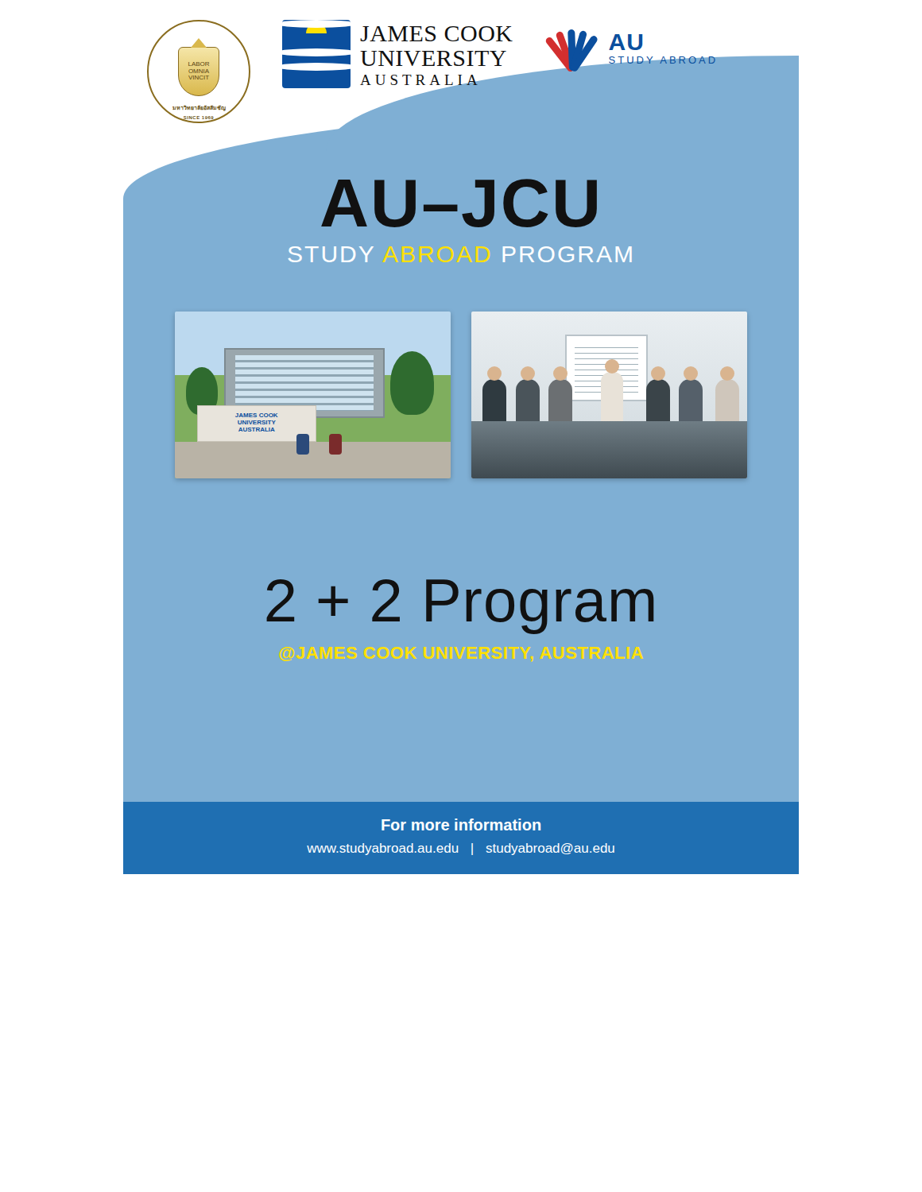LABOR
OMNIA
VINCIT
มหาวิทยาลัยอัสสัมชัญ
SINCE 1969
JAMES COOK
UNIVERSITY
AUSTRALIA
AU
STUDY ABROAD
AU–JCU
STUDY ABROAD PROGRAM
JAMES COOK
UNIVERSITY
AUSTRALIA
2 + 2 Program
@JAMES COOK UNIVERSITY, AUSTRALIA
For more information
www.studyabroad.au.edu | studyabroad@au.edu